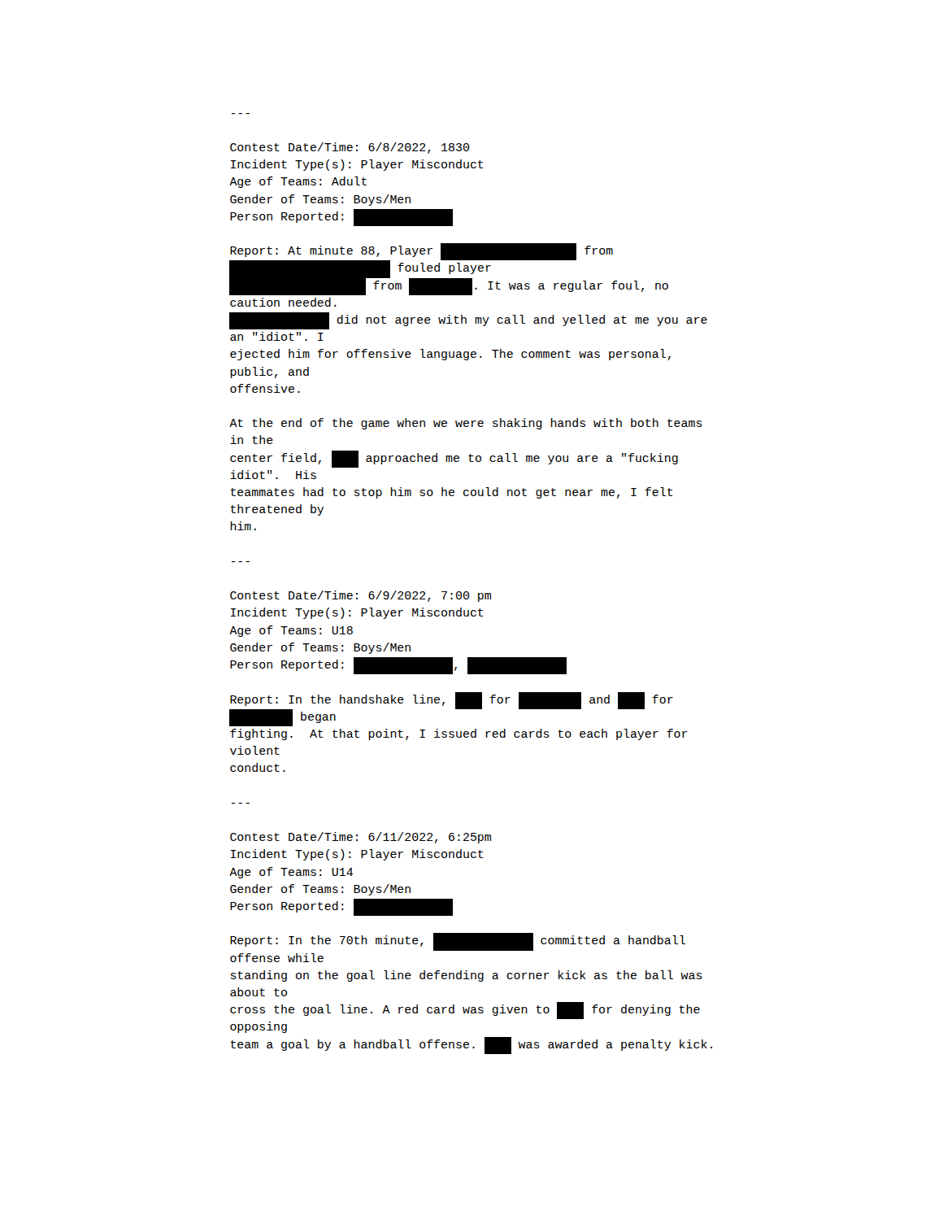---
 
Contest Date/Time: 6/8/2022, 1830
Incident Type(s): Player Misconduct
Age of Teams: Adult
Gender of Teams: Boys/Men
Person Reported:  
 
Report: At minute 88, Player   from   fouled player
  from   . It was a regular foul, no caution needed.
  did not agree with my call and yelled at me you are an "idiot". I
ejected him for offensive language. The comment was personal, public, and
offensive.
 
At the end of the game when we were shaking hands with both teams in the
center field,   approached me to call me you are a "fucking idiot".  His
teammates had to stop him so he could not get near me, I felt threatened by
him.
 
---
 
Contest Date/Time: 6/9/2022, 7:00 pm
Incident Type(s): Player Misconduct
Age of Teams: U18
Gender of Teams: Boys/Men
Person Reported:   ,  
 
Report: In the handshake line,   for   and   for   began
fighting.  At that point, I issued red cards to each player for violent
conduct.
 
---
 
Contest Date/Time: 6/11/2022, 6:25pm
Incident Type(s): Player Misconduct
Age of Teams: U14
Gender of Teams: Boys/Men
Person Reported:  
 
Report: In the 70th minute,   committed a handball offense while
standing on the goal line defending a corner kick as the ball was about to
cross the goal line. A red card was given to   for denying the opposing
team a goal by a handball offense.   was awarded a penalty kick.